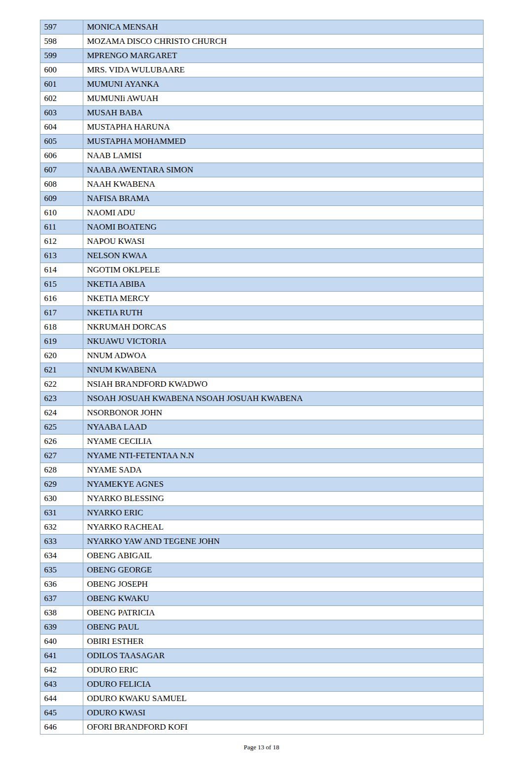| 597 | MONICA MENSAH |
| 598 | MOZAMA DISCO CHRISTO CHURCH |
| 599 | MPRENGO MARGARET |
| 600 | MRS. VIDA WULUBAARE |
| 601 | MUMUNI AYANKA |
| 602 | MUMUNIi AWUAH |
| 603 | MUSAH BABA |
| 604 | MUSTAPHA HARUNA |
| 605 | MUSTAPHA MOHAMMED |
| 606 | NAAB LAMISI |
| 607 | NAABA AWENTARA SIMON |
| 608 | NAAH KWABENA |
| 609 | NAFISA BRAMA |
| 610 | NAOMI ADU |
| 611 | NAOMI BOATENG |
| 612 | NAPOU KWASI |
| 613 | NELSON KWAA |
| 614 | NGOTIM OKLPELE |
| 615 | NKETIA ABIBA |
| 616 | NKETIA MERCY |
| 617 | NKETIA RUTH |
| 618 | NKRUMAH DORCAS |
| 619 | NKUAWU VICTORIA |
| 620 | NNUM ADWOA |
| 621 | NNUM KWABENA |
| 622 | NSIAH BRANDFORD KWADWO |
| 623 | NSOAH JOSUAH KWABENA NSOAH JOSUAH KWABENA |
| 624 | NSORBONOR JOHN |
| 625 | NYAABA LAAD |
| 626 | NYAME CECILIA |
| 627 | NYAME NTI-FETENTAA N.N |
| 628 | NYAME SADA |
| 629 | NYAMEKYE AGNES |
| 630 | NYARKO BLESSING |
| 631 | NYARKO ERIC |
| 632 | NYARKO RACHEAL |
| 633 | NYARKO YAW AND TEGENE JOHN |
| 634 | OBENG ABIGAIL |
| 635 | OBENG GEORGE |
| 636 | OBENG JOSEPH |
| 637 | OBENG KWAKU |
| 638 | OBENG PATRICIA |
| 639 | OBENG PAUL |
| 640 | OBIRI ESTHER |
| 641 | ODILOS TAASAGAR |
| 642 | ODURO ERIC |
| 643 | ODURO FELICIA |
| 644 | ODURO KWAKU SAMUEL |
| 645 | ODURO KWASI |
| 646 | OFORI BRANDFORD KOFI |
Page 13 of 18